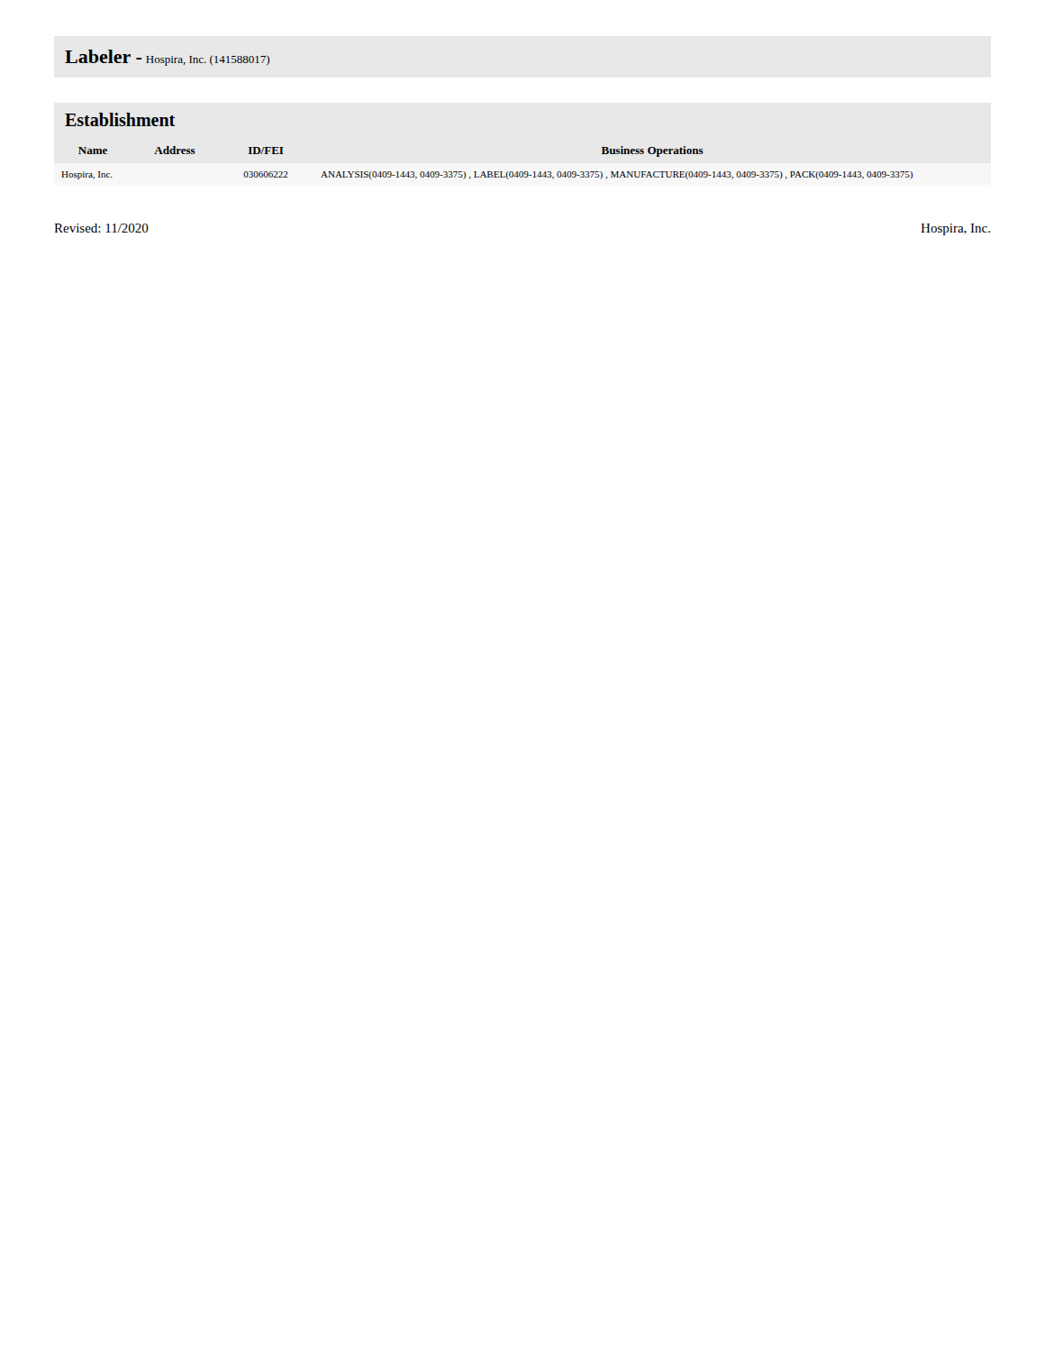Labeler -
Hospira, Inc. (141588017)
Establishment
| Name | Address | ID/FEI | Business Operations |
| --- | --- | --- | --- |
| Hospira, Inc. | | 030606222 | ANALYSIS(0409-1443, 0409-3375) , LABEL(0409-1443, 0409-3375) , MANUFACTURE(0409-1443, 0409-3375) , PACK(0409-1443, 0409-3375) |
Revised: 11/2020 Hospira, Inc.